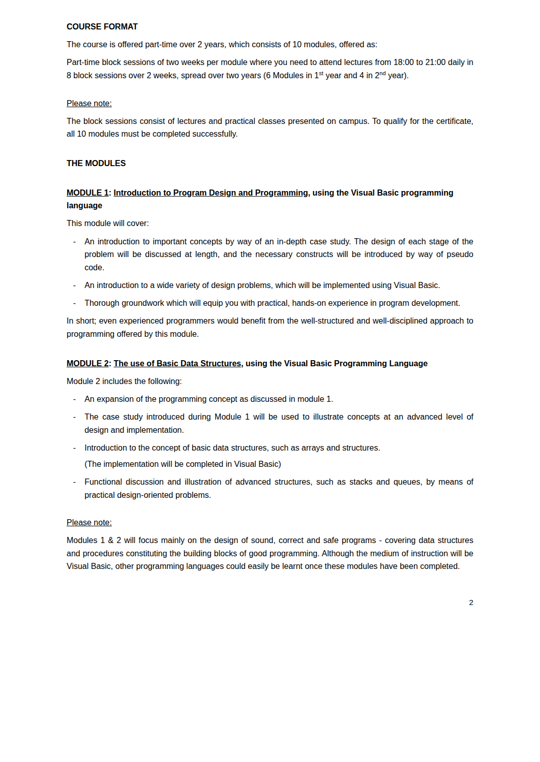COURSE FORMAT
The course is offered part-time over 2 years, which consists of 10 modules, offered as:
Part-time block sessions of two weeks per module where you need to attend lectures from 18:00 to 21:00 daily in 8 block sessions over 2 weeks, spread over two years (6 Modules in 1st year and 4 in 2nd year).
Please note:
The block sessions consist of lectures and practical classes presented on campus. To qualify for the certificate, all 10 modules must be completed successfully.
THE MODULES
MODULE 1: Introduction to Program Design and Programming, using the Visual Basic programming language
This module will cover:
An introduction to important concepts by way of an in-depth case study. The design of each stage of the problem will be discussed at length, and the necessary constructs will be introduced by way of pseudo code.
An introduction to a wide variety of design problems, which will be implemented using Visual Basic.
Thorough groundwork which will equip you with practical, hands-on experience in program development.
In short; even experienced programmers would benefit from the well-structured and well-disciplined approach to programming offered by this module.
MODULE 2: The use of Basic Data Structures, using the Visual Basic Programming Language
Module 2 includes the following:
An expansion of the programming concept as discussed in module 1.
The case study introduced during Module 1 will be used to illustrate concepts at an advanced level of design and implementation.
Introduction to the concept of basic data structures, such as arrays and structures. (The implementation will be completed in Visual Basic)
Functional discussion and illustration of advanced structures, such as stacks and queues, by means of practical design-oriented problems.
Please note:
Modules 1 & 2 will focus mainly on the design of sound, correct and safe programs - covering data structures and procedures constituting the building blocks of good programming. Although the medium of instruction will be Visual Basic, other programming languages could easily be learnt once these modules have been completed.
2